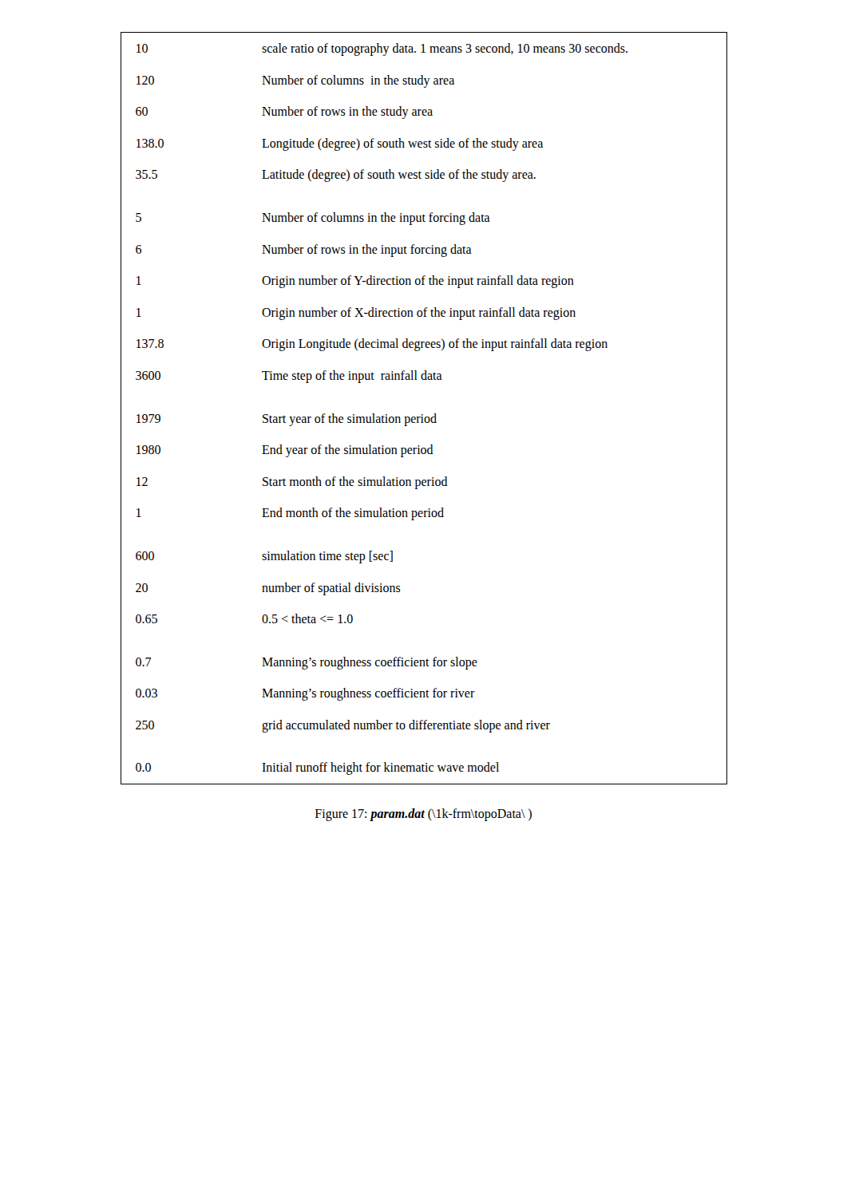| 10 | scale ratio of topography data. 1 means 3 second, 10 means 30 seconds. |
| 120 | Number of columns in the study area |
| 60 | Number of rows in the study area |
| 138.0 | Longitude (degree) of south west side of the study area |
| 35.5 | Latitude (degree) of south west side of the study area. |
| 5 | Number of columns in the input forcing data |
| 6 | Number of rows in the input forcing data |
| 1 | Origin number of Y-direction of the input rainfall data region |
| 1 | Origin number of X-direction of the input rainfall data region |
| 137.8 | Origin Longitude (decimal degrees) of the input rainfall data region |
| 3600 | Time step of the input rainfall data |
| 1979 | Start year of the simulation period |
| 1980 | End year of the simulation period |
| 12 | Start month of the simulation period |
| 1 | End month of the simulation period |
| 600 | simulation time step [sec] |
| 20 | number of spatial divisions |
| 0.65 | 0.5 < theta <= 1.0 |
| 0.7 | Manning’s roughness coefficient for slope |
| 0.03 | Manning’s roughness coefficient for river |
| 250 | grid accumulated number to differentiate slope and river |
| 0.0 | Initial runoff height for kinematic wave model |
Figure 17: param.dat (\1k-frm\topoData\ )